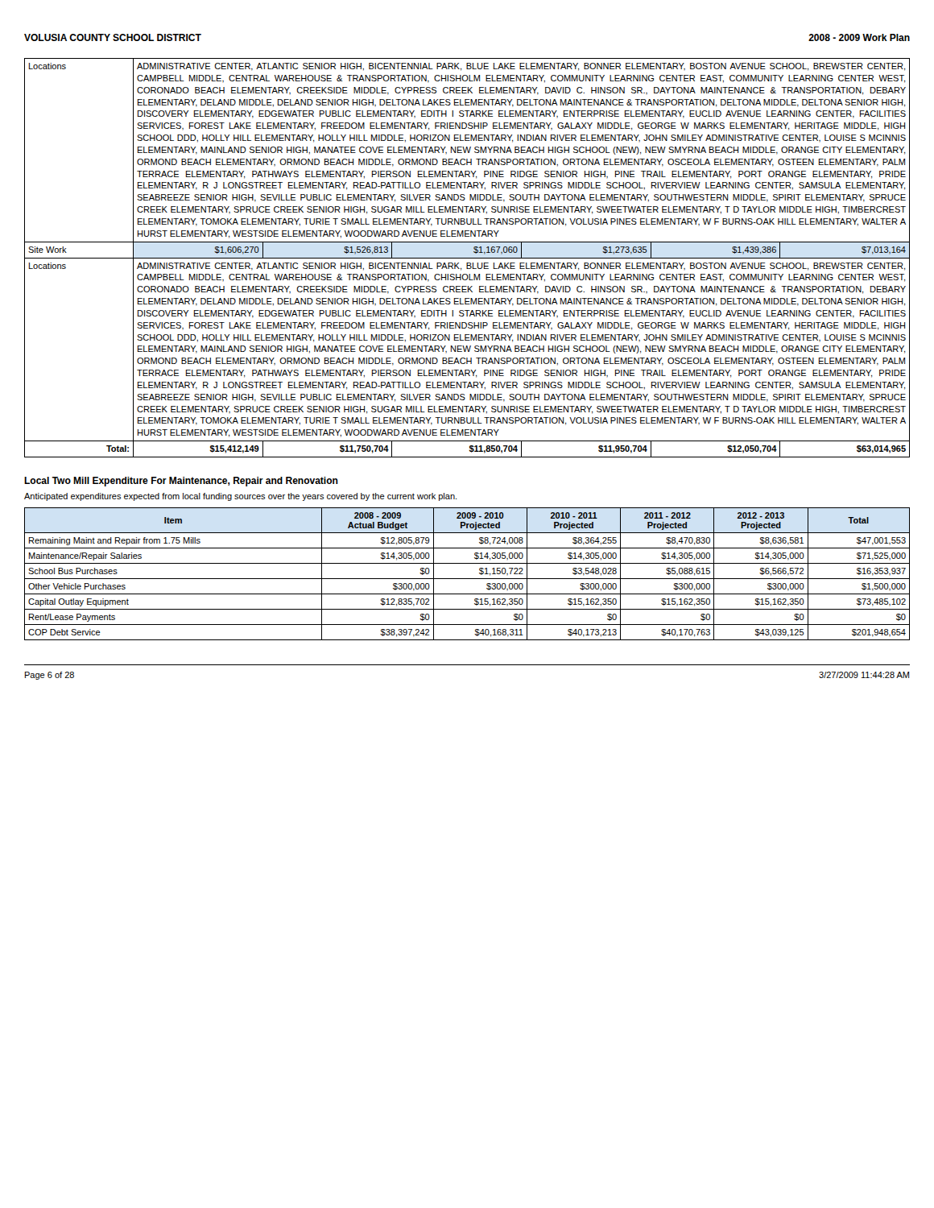VOLUSIA COUNTY SCHOOL DISTRICT 2008 - 2009 Work Plan
| Locations | ADMINISTRATIVE CENTER, ATLANTIC SENIOR HIGH, BICENTENNIAL PARK, BLUE LAKE ELEMENTARY, BONNER ELEMENTARY, BOSTON AVENUE SCHOOL, BREWSTER CENTER, CAMPBELL MIDDLE, CENTRAL WAREHOUSE & TRANSPORTATION, CHISHOLM ELEMENTARY, COMMUNITY LEARNING CENTER EAST, COMMUNITY LEARNING CENTER WEST, CORONADO BEACH ELEMENTARY, CREEKSIDE MIDDLE, CYPRESS CREEK ELEMENTARY, DAVID C. HINSON SR., DAYTONA MAINTENANCE & TRANSPORTATION, DEBARY ELEMENTARY, DELAND MIDDLE, DELAND SENIOR HIGH, DELTONA LAKES ELEMENTARY, DELTONA MAINTENANCE & TRANSPORTATION, DELTONA MIDDLE, DELTONA SENIOR HIGH, DISCOVERY ELEMENTARY, EDGEWATER PUBLIC ELEMENTARY, EDITH I STARKE ELEMENTARY, ENTERPRISE ELEMENTARY, EUCLID AVENUE LEARNING CENTER, FACILITIES SERVICES, FOREST LAKE ELEMENTARY, FREEDOM ELEMENTARY, FRIENDSHIP ELEMENTARY, GALAXY MIDDLE, GEORGE W MARKS ELEMENTARY, HERITAGE MIDDLE, HIGH SCHOOL DDD, HOLLY HILL ELEMENTARY, HOLLY HILL MIDDLE, HORIZON ELEMENTARY, INDIAN RIVER ELEMENTARY, JOHN SMILEY ADMINISTRATIVE CENTER, LOUISE S MCINNIS ELEMENTARY, MAINLAND SENIOR HIGH, MANATEE COVE ELEMENTARY, NEW SMYRNA BEACH HIGH SCHOOL (NEW), NEW SMYRNA BEACH MIDDLE, ORANGE CITY ELEMENTARY, ORMOND BEACH ELEMENTARY, ORMOND BEACH MIDDLE, ORMOND BEACH TRANSPORTATION, ORTONA ELEMENTARY, OSCEOLA ELEMENTARY, OSTEEN ELEMENTARY, PALM TERRACE ELEMENTARY, PATHWAYS ELEMENTARY, PIERSON ELEMENTARY, PINE RIDGE SENIOR HIGH, PINE TRAIL ELEMENTARY, PORT ORANGE ELEMENTARY, PRIDE ELEMENTARY, R J LONGSTREET ELEMENTARY, READ-PATTILLO ELEMENTARY, RIVER SPRINGS MIDDLE SCHOOL, RIVERVIEW LEARNING CENTER, SAMSULA ELEMENTARY, SEABREEZE SENIOR HIGH, SEVILLE PUBLIC ELEMENTARY, SILVER SANDS MIDDLE, SOUTH DAYTONA ELEMENTARY, SOUTHWESTERN MIDDLE, SPIRIT ELEMENTARY, SPRUCE CREEK ELEMENTARY, SPRUCE CREEK SENIOR HIGH, SUGAR MILL ELEMENTARY, SUNRISE ELEMENTARY, SWEETWATER ELEMENTARY, T D TAYLOR MIDDLE HIGH, TIMBERCREST ELEMENTARY, TOMOKA ELEMENTARY, TURIE T SMALL ELEMENTARY, TURNBULL TRANSPORTATION, VOLUSIA PINES ELEMENTARY, W F BURNS-OAK HILL ELEMENTARY, WALTER A HURST ELEMENTARY, WESTSIDE ELEMENTARY, WOODWARD AVENUE ELEMENTARY |
| Site Work | $1,606,270 | $1,526,813 | $1,167,060 | $1,273,635 | $1,439,386 | $7,013,164 |
| Locations | ADMINISTRATIVE CENTER, ATLANTIC SENIOR HIGH, BICENTENNIAL PARK, BLUE LAKE ELEMENTARY, BONNER ELEMENTARY, BOSTON AVENUE SCHOOL, BREWSTER CENTER, CAMPBELL MIDDLE, CENTRAL WAREHOUSE & TRANSPORTATION, CHISHOLM ELEMENTARY, COMMUNITY LEARNING CENTER EAST, COMMUNITY LEARNING CENTER WEST, CORONADO BEACH ELEMENTARY, CREEKSIDE MIDDLE, CYPRESS CREEK ELEMENTARY, DAVID C. HINSON SR., DAYTONA MAINTENANCE & TRANSPORTATION, DEBARY ELEMENTARY, DELAND MIDDLE, DELAND SENIOR HIGH, DELTONA LAKES ELEMENTARY, DELTONA MAINTENANCE & TRANSPORTATION, DELTONA MIDDLE, DELTONA SENIOR HIGH, DISCOVERY ELEMENTARY, EDGEWATER PUBLIC ELEMENTARY, EDITH I STARKE ELEMENTARY, ENTERPRISE ELEMENTARY, EUCLID AVENUE LEARNING CENTER, FACILITIES SERVICES, FOREST LAKE ELEMENTARY, FREEDOM ELEMENTARY, FRIENDSHIP ELEMENTARY, GALAXY MIDDLE, GEORGE W MARKS ELEMENTARY, HERITAGE MIDDLE, HIGH SCHOOL DDD, HOLLY HILL ELEMENTARY, HOLLY HILL MIDDLE, HORIZON ELEMENTARY, INDIAN RIVER ELEMENTARY, JOHN SMILEY ADMINISTRATIVE CENTER, LOUISE S MCINNIS ELEMENTARY, MAINLAND SENIOR HIGH, MANATEE COVE ELEMENTARY, NEW SMYRNA BEACH HIGH SCHOOL (NEW), NEW SMYRNA BEACH MIDDLE, ORANGE CITY ELEMENTARY, ORMOND BEACH ELEMENTARY, ORMOND BEACH MIDDLE, ORMOND BEACH TRANSPORTATION, ORTONA ELEMENTARY, OSCEOLA ELEMENTARY, OSTEEN ELEMENTARY, PALM TERRACE ELEMENTARY, PATHWAYS ELEMENTARY, PIERSON ELEMENTARY, PINE RIDGE SENIOR HIGH, PINE TRAIL ELEMENTARY, PORT ORANGE ELEMENTARY, PRIDE ELEMENTARY, R J LONGSTREET ELEMENTARY, READ-PATTILLO ELEMENTARY, RIVER SPRINGS MIDDLE SCHOOL, RIVERVIEW LEARNING CENTER, SAMSULA ELEMENTARY, SEABREEZE SENIOR HIGH, SEVILLE PUBLIC ELEMENTARY, SILVER SANDS MIDDLE, SOUTH DAYTONA ELEMENTARY, SOUTHWESTERN MIDDLE, SPIRIT ELEMENTARY, SPRUCE CREEK ELEMENTARY, SPRUCE CREEK SENIOR HIGH, SUGAR MILL ELEMENTARY, SUNRISE ELEMENTARY, SWEETWATER ELEMENTARY, T D TAYLOR MIDDLE HIGH, TIMBERCREST ELEMENTARY, TOMOKA ELEMENTARY, TURIE T SMALL ELEMENTARY, TURNBULL TRANSPORTATION, VOLUSIA PINES ELEMENTARY, W F BURNS-OAK HILL ELEMENTARY, WALTER A HURST ELEMENTARY, WESTSIDE ELEMENTARY, WOODWARD AVENUE ELEMENTARY |
| Total: | $15,412,149 | $11,750,704 | $11,850,704 | $11,950,704 | $12,050,704 | $63,014,965 |
Local Two Mill Expenditure For Maintenance, Repair and Renovation
Anticipated expenditures expected from local funding sources over the years covered by the current work plan.
| Item | 2008 - 2009 Actual Budget | 2009 - 2010 Projected | 2010 - 2011 Projected | 2011 - 2012 Projected | 2012 - 2013 Projected | Total |
| --- | --- | --- | --- | --- | --- | --- |
| Remaining Maint and Repair from 1.75 Mills | $12,805,879 | $8,724,008 | $8,364,255 | $8,470,830 | $8,636,581 | $47,001,553 |
| Maintenance/Repair Salaries | $14,305,000 | $14,305,000 | $14,305,000 | $14,305,000 | $14,305,000 | $71,525,000 |
| School Bus Purchases | $0 | $1,150,722 | $3,548,028 | $5,088,615 | $6,566,572 | $16,353,937 |
| Other Vehicle Purchases | $300,000 | $300,000 | $300,000 | $300,000 | $300,000 | $1,500,000 |
| Capital Outlay Equipment | $12,835,702 | $15,162,350 | $15,162,350 | $15,162,350 | $15,162,350 | $73,485,102 |
| Rent/Lease Payments | $0 | $0 | $0 | $0 | $0 | $0 |
| COP Debt Service | $38,397,242 | $40,168,311 | $40,173,213 | $40,170,763 | $43,039,125 | $201,948,654 |
Page 6 of 28 3/27/2009 11:44:28 AM